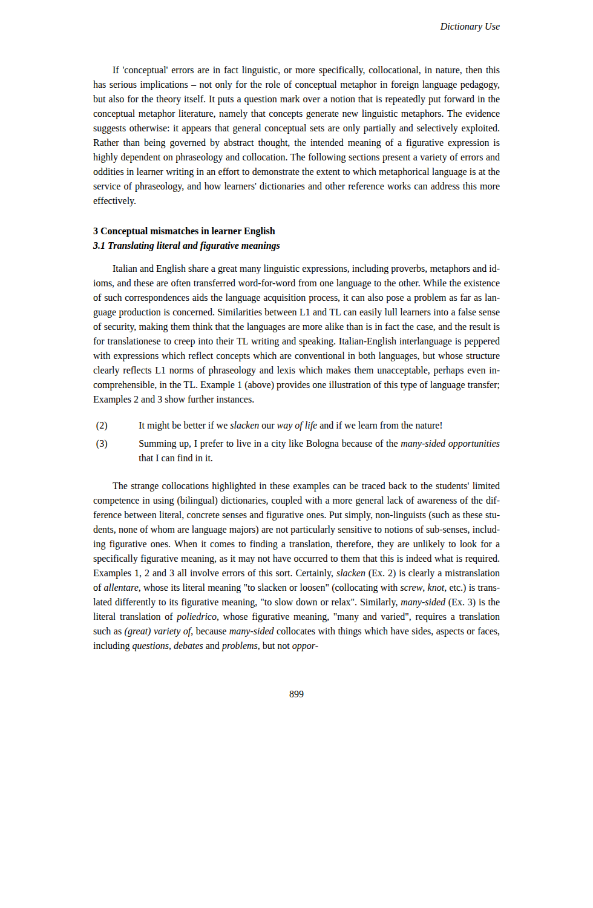Dictionary Use
If 'conceptual' errors are in fact linguistic, or more specifically, collocational, in nature, then this has serious implications – not only for the role of conceptual metaphor in foreign language pedagogy, but also for the theory itself. It puts a question mark over a notion that is repeatedly put forward in the conceptual metaphor literature, namely that concepts generate new linguistic metaphors. The evidence suggests otherwise: it appears that general conceptual sets are only partially and selectively exploited. Rather than being governed by abstract thought, the intended meaning of a figurative expression is highly dependent on phraseology and collocation. The following sections present a variety of errors and oddities in learner writing in an effort to demonstrate the extent to which metaphorical language is at the service of phraseology, and how learners' dictionaries and other reference works can address this more effectively.
3 Conceptual mismatches in learner English
3.1 Translating literal and figurative meanings
Italian and English share a great many linguistic expressions, including proverbs, metaphors and idioms, and these are often transferred word-for-word from one language to the other. While the existence of such correspondences aids the language acquisition process, it can also pose a problem as far as language production is concerned. Similarities between L1 and TL can easily lull learners into a false sense of security, making them think that the languages are more alike than is in fact the case, and the result is for translationese to creep into their TL writing and speaking. Italian-English interlanguage is peppered with expressions which reflect concepts which are conventional in both languages, but whose structure clearly reflects L1 norms of phraseology and lexis which makes them unacceptable, perhaps even incomprehensible, in the TL. Example 1 (above) provides one illustration of this type of language transfer; Examples 2 and 3 show further instances.
(2) It might be better if we slacken our way of life and if we learn from the nature!
(3) Summing up, I prefer to live in a city like Bologna because of the many-sided opportunities that I can find in it.
The strange collocations highlighted in these examples can be traced back to the students' limited competence in using (bilingual) dictionaries, coupled with a more general lack of awareness of the difference between literal, concrete senses and figurative ones. Put simply, non-linguists (such as these students, none of whom are language majors) are not particularly sensitive to notions of sub-senses, including figurative ones. When it comes to finding a translation, therefore, they are unlikely to look for a specifically figurative meaning, as it may not have occurred to them that this is indeed what is required. Examples 1, 2 and 3 all involve errors of this sort. Certainly, slacken (Ex. 2) is clearly a mistranslation of allentare, whose its literal meaning "to slacken or loosen" (collocating with screw, knot, etc.) is translated differently to its figurative meaning, "to slow down or relax". Similarly, many-sided (Ex. 3) is the literal translation of poliedrico, whose figurative meaning, "many and varied", requires a translation such as (great) variety of, because many-sided collocates with things which have sides, aspects or faces, including questions, debates and problems, but not oppor-
899